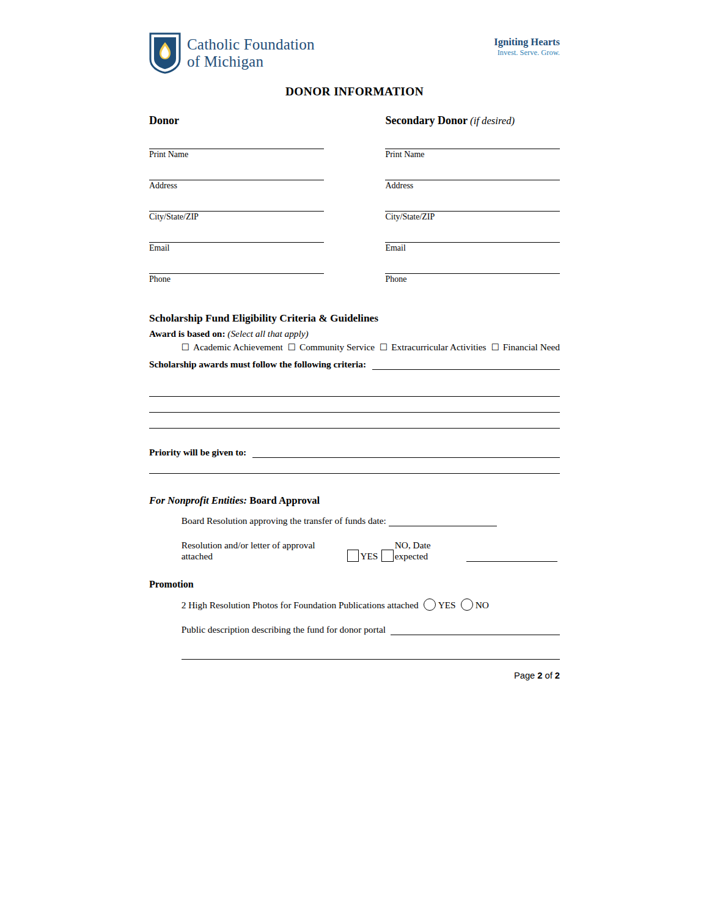Catholic Foundation
of Michigan
Igniting Hearts
Invest. Serve. Grow.
DONOR INFORMATION
Donor
Print Name
Address
City/State/ZIP
Email
Phone
Secondary Donor (if desired)
Print Name
Address
City/State/ZIP
Email
Phone
Scholarship Fund Eligibility Criteria & Guidelines
Award is based on: (Select all that apply)
☐Academic Achievement ☐Community Service ☐Extracurricular Activities ☐Financial Need
Scholarship awards must follow the following criteria:
Priority will be given to:
For Nonprofit Entities: Board Approval
Board Resolution approving the transfer of funds date:
Resolution and/or letter of approval attached YES NO, Date expected
Promotion
2 High Resolution Photos for Foundation Publications attached YES NO
Public description describing the fund for donor portal
Page 2 of 2